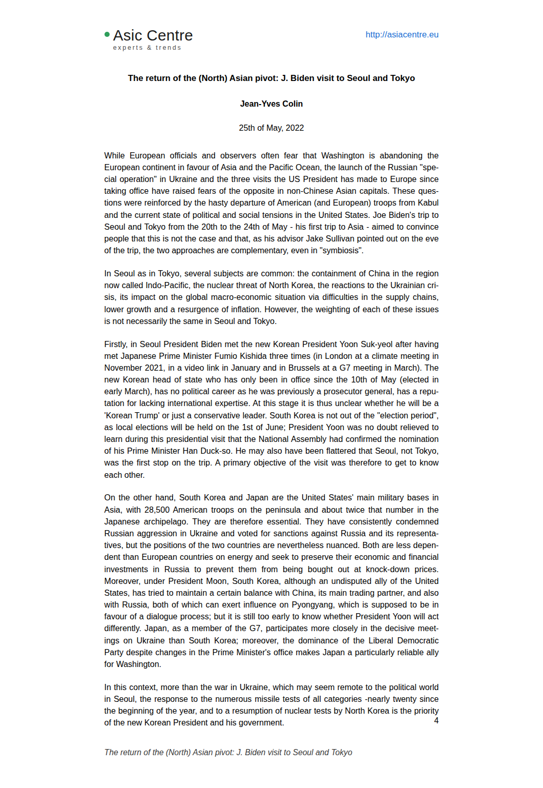Asic Centre
experts & trends
http://asiacentre.eu
The return of the (North) Asian pivot: J. Biden visit to Seoul and Tokyo
Jean-Yves Colin
25th of May, 2022
While European officials and observers often fear that Washington is abandoning the European continent in favour of Asia and the Pacific Ocean, the launch of the Russian "special operation" in Ukraine and the three visits the US President has made to Europe since taking office have raised fears of the opposite in non-Chinese Asian capitals. These questions were reinforced by the hasty departure of American (and European) troops from Kabul and the current state of political and social tensions in the United States. Joe Biden's trip to Seoul and Tokyo from the 20th to the 24th of May - his first trip to Asia - aimed to convince people that this is not the case and that, as his advisor Jake Sullivan pointed out on the eve of the trip, the two approaches are complementary, even in "symbiosis".
In Seoul as in Tokyo, several subjects are common: the containment of China in the region now called Indo-Pacific, the nuclear threat of North Korea, the reactions to the Ukrainian crisis, its impact on the global macro-economic situation via difficulties in the supply chains, lower growth and a resurgence of inflation. However, the weighting of each of these issues is not necessarily the same in Seoul and Tokyo.
Firstly, in Seoul President Biden met the new Korean President Yoon Suk-yeol after having met Japanese Prime Minister Fumio Kishida three times (in London at a climate meeting in November 2021, in a video link in January and in Brussels at a G7 meeting in March). The new Korean head of state who has only been in office since the 10th of May (elected in early March), has no political career as he was previously a prosecutor general, has a reputation for lacking international expertise. At this stage it is thus unclear whether he will be a 'Korean Trump' or just a conservative leader. South Korea is not out of the "election period", as local elections will be held on the 1st of June; President Yoon was no doubt relieved to learn during this presidential visit that the National Assembly had confirmed the nomination of his Prime Minister Han Duck-so. He may also have been flattered that Seoul, not Tokyo, was the first stop on the trip. A primary objective of the visit was therefore to get to know each other.
On the other hand, South Korea and Japan are the United States' main military bases in Asia, with 28,500 American troops on the peninsula and about twice that number in the Japanese archipelago. They are therefore essential. They have consistently condemned Russian aggression in Ukraine and voted for sanctions against Russia and its representatives, but the positions of the two countries are nevertheless nuanced. Both are less dependent than European countries on energy and seek to preserve their economic and financial investments in Russia to prevent them from being bought out at knock-down prices. Moreover, under President Moon, South Korea, although an undisputed ally of the United States, has tried to maintain a certain balance with China, its main trading partner, and also with Russia, both of which can exert influence on Pyongyang, which is supposed to be in favour of a dialogue process; but it is still too early to know whether President Yoon will act differently. Japan, as a member of the G7, participates more closely in the decisive meetings on Ukraine than South Korea; moreover, the dominance of the Liberal Democratic Party despite changes in the Prime Minister's office makes Japan a particularly reliable ally for Washington.
In this context, more than the war in Ukraine, which may seem remote to the political world in Seoul, the response to the numerous missile tests of all categories -nearly twenty since the beginning of the year, and to a resumption of nuclear tests by North Korea is the priority of the new Korean President and his government.
4
The return of the (North) Asian pivot: J. Biden visit to Seoul and Tokyo